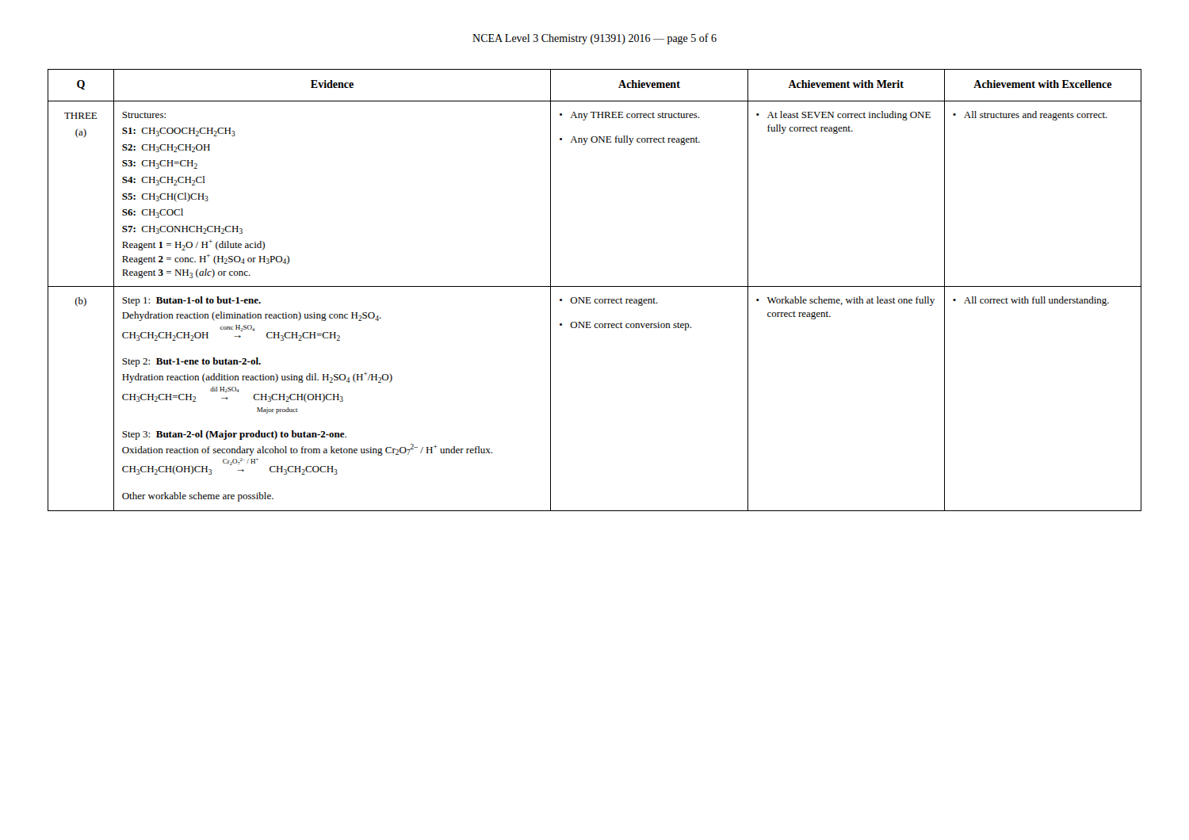NCEA Level 3 Chemistry (91391) 2016 — page 5 of 6
| Q | Evidence | Achievement | Achievement with Merit | Achievement with Excellence |
| --- | --- | --- | --- | --- |
| THREE (a) | Structures: S1: CH 3 COOCH 2 CH 2 CH 3 S2: CH 3 CH 2 CH 2 OH S3: CH 3 CH=CH 2 S4: CH 3 CH 2 CH 2 Cl S5: CH 3 CH(Cl)CH 3 S6: CH 3 COCl S7: CH 3 CONHCH 2 CH 2 CH 3 Reagent 1 = H 2 O / H + (dilute acid) Reagent 2 = conc. H + (H 2 SO 4 or H 3 PO 4 ) Reagent 3 = NH 3 ( alc ) or conc. | Any THREE correct structures. Any ONE fully correct reagent. | At least SEVEN correct including ONE fully correct reagent. | All structures and reagents correct. |
| (b) | Step 1: Butan-1-ol to but-1-ene. Dehydration reaction (elimination reaction) using conc H 2 SO 4 . CH 3 CH 2 CH 2 CH 2 OH conc H 2 SO 4 → CH 3 CH 2 CH=CH 2 Step 2: But-1-ene to butan-2-ol. Hydration reaction (addition reaction) using dil. H 2 SO 4 (H + /H 2 O) CH 3 CH 2 CH=CH 2 dil H 2 SO 4 → CH 3 CH 2 CH(OH)CH 3 Major product Step 3: Butan-2-ol (Major product) to butan-2-one . Oxidation reaction of secondary alcohol to from a ketone using Cr 2 O 7 2– / H + under reflux. CH 3 CH 2 CH(OH)CH 3 Cr 2 O 7 2– / H + → CH 3 CH 2 COCH 3 Other workable scheme are possible. | ONE correct reagent. ONE correct conversion step. | Workable scheme, with at least one fully correct reagent. | All correct with full understanding. |